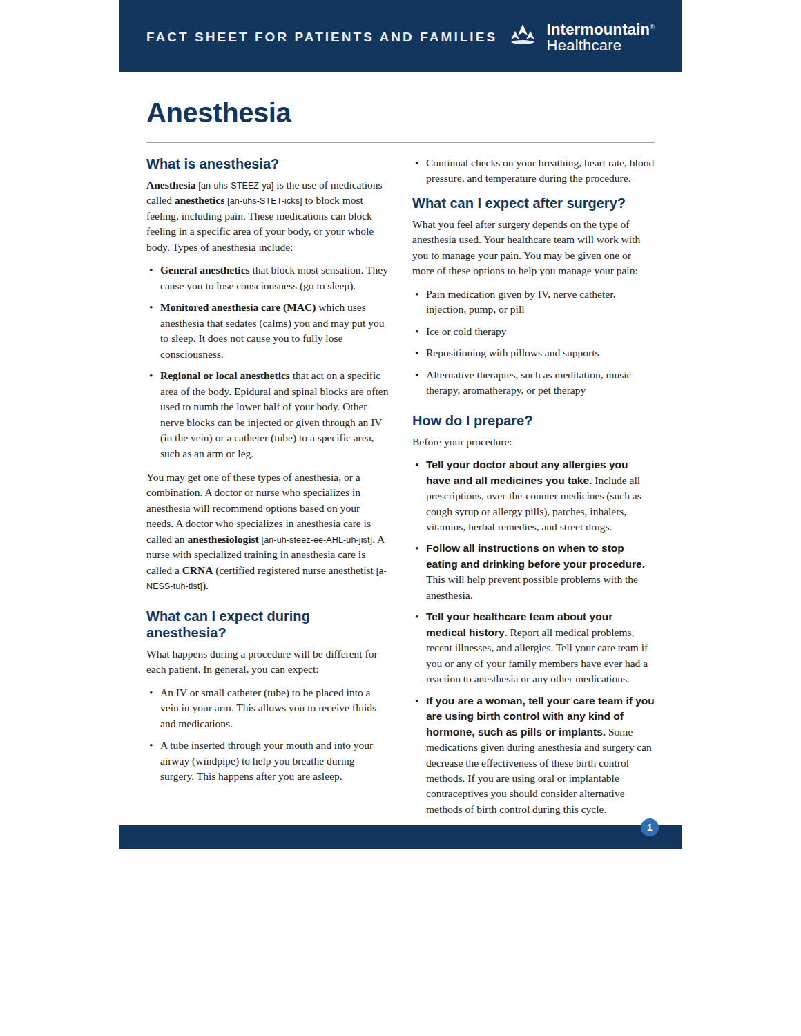Fact Sheet for Patients and Families
Intermountain®
Healthcare
Anesthesia
What is anesthesia?
Anesthesia [an-uhs-STEEZ-ya] is the use of medications called anesthetics [an-uhs-STET-icks] to block most feeling, including pain. These medications can block feeling in a specific area of your body, or your whole body. Types of anesthesia include:
General anesthetics that block most sensation. They cause you to lose consciousness (go to sleep).
Monitored anesthesia care (MAC) which uses anesthesia that sedates (calms) you and may put you to sleep. It does not cause you to fully lose consciousness.
Regional or local anesthetics that act on a specific area of the body. Epidural and spinal blocks are often used to numb the lower half of your body. Other nerve blocks can be injected or given through an IV (in the vein) or a catheter (tube) to a specific area, such as an arm or leg.
You may get one of these types of anesthesia, or a combination. A doctor or nurse who specializes in anesthesia will recommend options based on your needs. A doctor who specializes in anesthesia care is called an anesthesiologist [an-uh-steez-ee-AHL-uh-jist]. A nurse with specialized training in anesthesia care is called a CRNA (certified registered nurse anesthetist [a-NESS-tuh-tist]).
What can I expect during anesthesia?
What happens during a procedure will be different for each patient. In general, you can expect:
An IV or small catheter (tube) to be placed into a vein in your arm. This allows you to receive fluids and medications.
A tube inserted through your mouth and into your airway (windpipe) to help you breathe during surgery. This happens after you are asleep.
Continual checks on your breathing, heart rate, blood pressure, and temperature during the procedure.
What can I expect after surgery?
What you feel after surgery depends on the type of anesthesia used. Your healthcare team will work with you to manage your pain. You may be given one or more of these options to help you manage your pain:
Pain medication given by IV, nerve catheter, injection, pump, or pill
Ice or cold therapy
Repositioning with pillows and supports
Alternative therapies, such as meditation, music therapy, aromatherapy, or pet therapy
How do I prepare?
Before your procedure:
Tell your doctor about any allergies you have and all medicines you take. Include all prescriptions, over-the-counter medicines (such as cough syrup or allergy pills), patches, inhalers, vitamins, herbal remedies, and street drugs.
Follow all instructions on when to stop eating and drinking before your procedure. This will help prevent possible problems with the anesthesia.
Tell your healthcare team about your medical history. Report all medical problems, recent illnesses, and allergies. Tell your care team if you or any of your family members have ever had a reaction to anesthesia or any other medications.
If you are a woman, tell your care team if you are using birth control with any kind of hormone, such as pills or implants. Some medications given during anesthesia and surgery can decrease the effectiveness of these birth control methods. If you are using oral or implantable contraceptives you should consider alternative methods of birth control during this cycle.
1